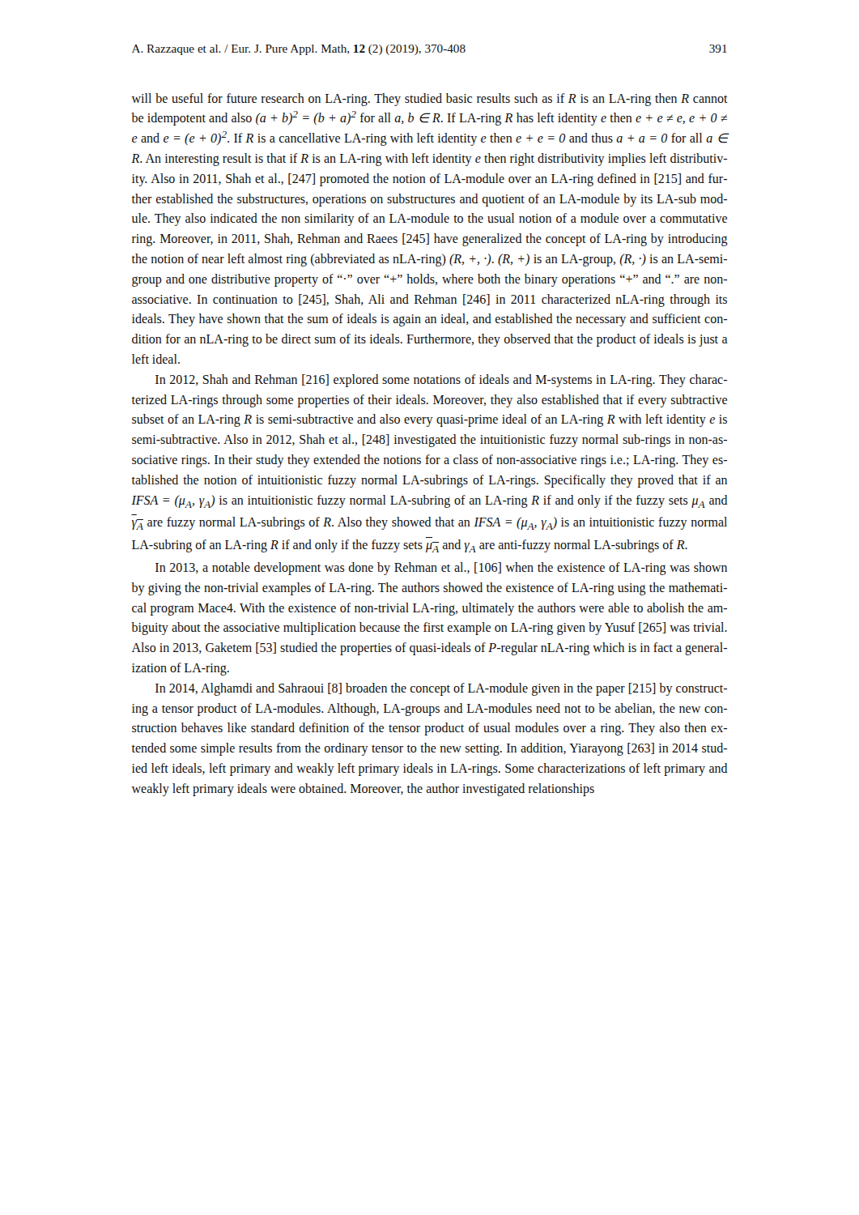A. Razzaque et al. / Eur. J. Pure Appl. Math, 12 (2) (2019), 370-408 391
will be useful for future research on LA-ring. They studied basic results such as if R is an LA-ring then R cannot be idempotent and also (a + b)2 = (b + a)2 for all a, b ∈ R. If LA-ring R has left identity e then e + e ≠ e, e + 0 ≠ e and e = (e + 0)2. If R is a cancellative LA-ring with left identity e then e + e = 0 and thus a + a = 0 for all a ∈ R. An interesting result is that if R is an LA-ring with left identity e then right distributivity implies left distributivity. Also in 2011, Shah et al., [247] promoted the notion of LA-module over an LA-ring defined in [215] and further established the substructures, operations on substructures and quotient of an LA-module by its LA-sub module. They also indicated the non similarity of an LA-module to the usual notion of a module over a commutative ring. Moreover, in 2011, Shah, Rehman and Raees [245] have generalized the concept of LA-ring by introducing the notion of near left almost ring (abbreviated as nLA-ring) (R, +, ·). (R, +) is an LA-group, (R, ·) is an LA-semigroup and one distributive property of “·” over “+” holds, where both the binary operations “+” and “.” are non-associative. In continuation to [245], Shah, Ali and Rehman [246] in 2011 characterized nLA-ring through its ideals. They have shown that the sum of ideals is again an ideal, and established the necessary and sufficient condition for an nLA-ring to be direct sum of its ideals. Furthermore, they observed that the product of ideals is just a left ideal.
In 2012, Shah and Rehman [216] explored some notations of ideals and M-systems in LA-ring. They characterized LA-rings through some properties of their ideals. Moreover, they also established that if every subtractive subset of an LA-ring R is semi-subtractive and also every quasi-prime ideal of an LA-ring R with left identity e is semi-subtractive. Also in 2012, Shah et al., [248] investigated the intuitionistic fuzzy normal sub-rings in non-associative rings. In their study they extended the notions for a class of non-associative rings i.e.; LA-ring. They established the notion of intuitionistic fuzzy normal LA-subrings of LA-rings. Specifically they proved that if an IFSA = (μA, γA) is an intuitionistic fuzzy normal LA-subring of an LA-ring R if and only if the fuzzy sets μA and γA are fuzzy normal LA-subrings of R. Also they showed that an IFSA = (μA, γA) is an intuitionistic fuzzy normal LA-subring of an LA-ring R if and only if the fuzzy sets μA and γA are anti-fuzzy normal LA-subrings of R.
In 2013, a notable development was done by Rehman et al., [106] when the existence of LA-ring was shown by giving the non-trivial examples of LA-ring. The authors showed the existence of LA-ring using the mathematical program Mace4. With the existence of non-trivial LA-ring, ultimately the authors were able to abolish the ambiguity about the associative multiplication because the first example on LA-ring given by Yusuf [265] was trivial. Also in 2013, Gaketem [53] studied the properties of quasi-ideals of P-regular nLA-ring which is in fact a generalization of LA-ring.
In 2014, Alghamdi and Sahraoui [8] broaden the concept of LA-module given in the paper [215] by constructing a tensor product of LA-modules. Although, LA-groups and LA-modules need not to be abelian, the new construction behaves like standard definition of the tensor product of usual modules over a ring. They also then extended some simple results from the ordinary tensor to the new setting. In addition, Yiarayong [263] in 2014 studied left ideals, left primary and weakly left primary ideals in LA-rings. Some characterizations of left primary and weakly left primary ideals were obtained. Moreover, the author investigated relationships